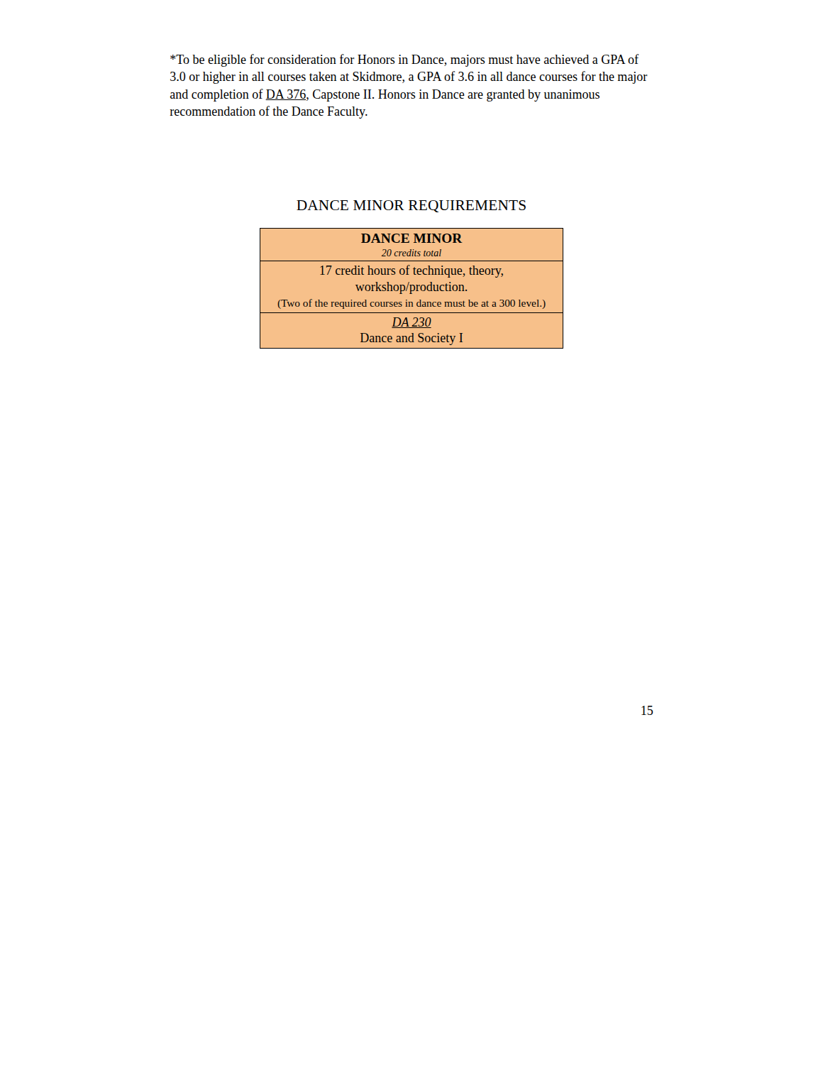*To be eligible for consideration for Honors in Dance, majors must have achieved a GPA of 3.0 or higher in all courses taken at Skidmore, a GPA of 3.6 in all dance courses for the major and completion of DA 376, Capstone II. Honors in Dance are granted by unanimous recommendation of the Dance Faculty.
DANCE MINOR REQUIREMENTS
| DANCE MINOR 20 credits total |
| 17 credit hours of technique, theory, workshop/production. (Two of the required courses in dance must be at a 300 level.) |
| DA 230 Dance and Society I |
15